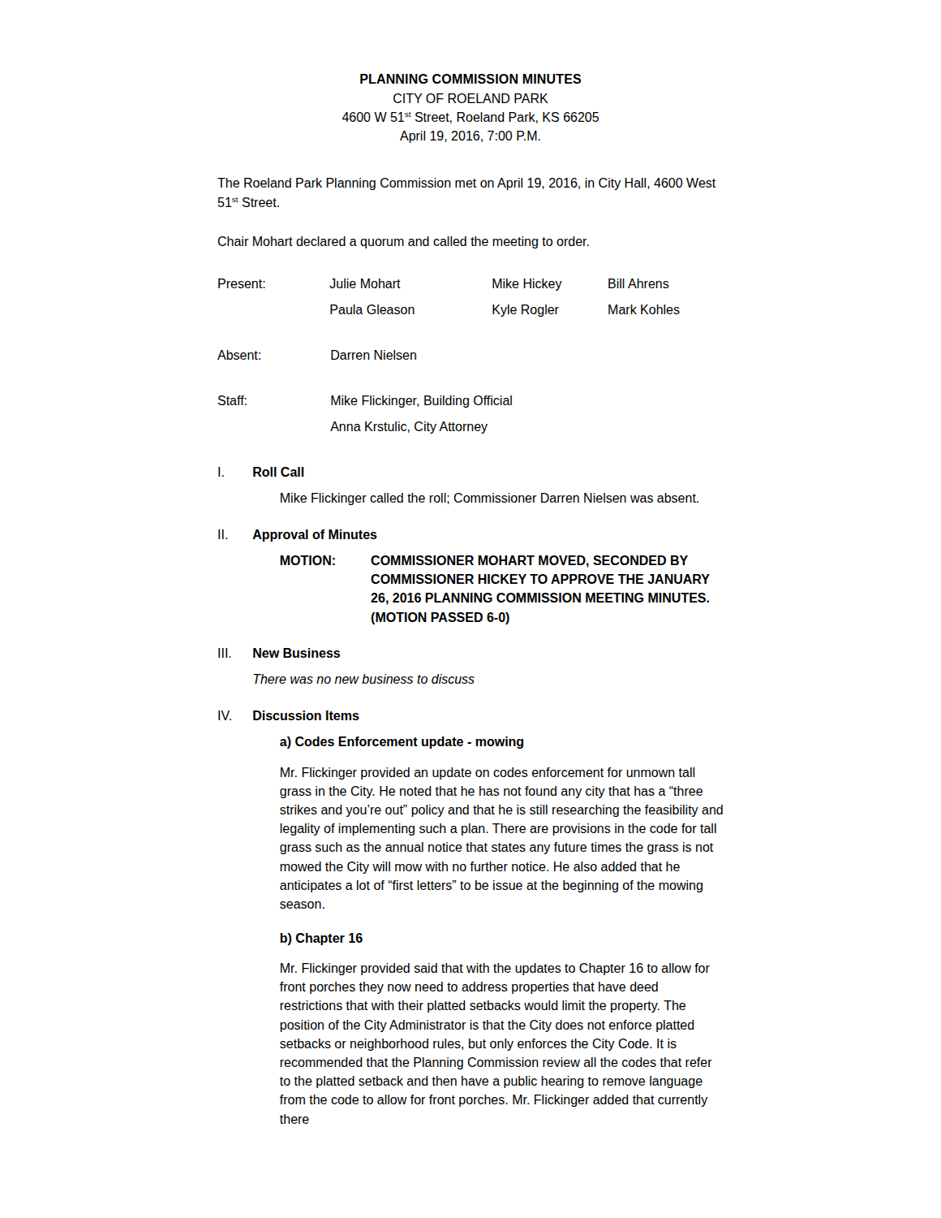PLANNING COMMISSION MINUTES
CITY OF ROELAND PARK
4600 W 51st Street, Roeland Park, KS 66205
April 19, 2016, 7:00 P.M.
The Roeland Park Planning Commission met on April 19, 2016, in City Hall, 4600 West 51st Street.
Chair Mohart declared a quorum and called the meeting to order.
| Present: | Julie Mohart | Mike Hickey | Bill Ahrens |
| | Paula Gleason | Kyle Rogler | Mark Kohles |
| Absent: | Darren Nielsen |
| Staff: | Mike Flickinger, Building Official |
| | Anna Krstulic, City Attorney |
I.
Roll Call
Mike Flickinger called the roll; Commissioner Darren Nielsen was absent.
II.
Approval of Minutes
| MOTION: | COMMISSIONER MOHART MOVED, SECONDED BY COMMISSIONER HICKEY TO APPROVE THE JANUARY 26, 2016 PLANNING COMMISSION MEETING MINUTES. (MOTION PASSED 6-0) |
III.
New Business
There was no new business to discuss
IV.
Discussion Items
a) Codes Enforcement update - mowing
Mr. Flickinger provided an update on codes enforcement for unmown tall grass in the City. He noted that he has not found any city that has a “three strikes and you’re out” policy and that he is still researching the feasibility and legality of implementing such a plan. There are provisions in the code for tall grass such as the annual notice that states any future times the grass is not mowed the City will mow with no further notice. He also added that he anticipates a lot of “first letters” to be issue at the beginning of the mowing season.
b) Chapter 16
Mr. Flickinger provided said that with the updates to Chapter 16 to allow for front porches they now need to address properties that have deed restrictions that with their platted setbacks would limit the property. The position of the City Administrator is that the City does not enforce platted setbacks or neighborhood rules, but only enforces the City Code. It is recommended that the Planning Commission review all the codes that refer to the platted setback and then have a public hearing to remove language from the code to allow for front porches. Mr. Flickinger added that currently there